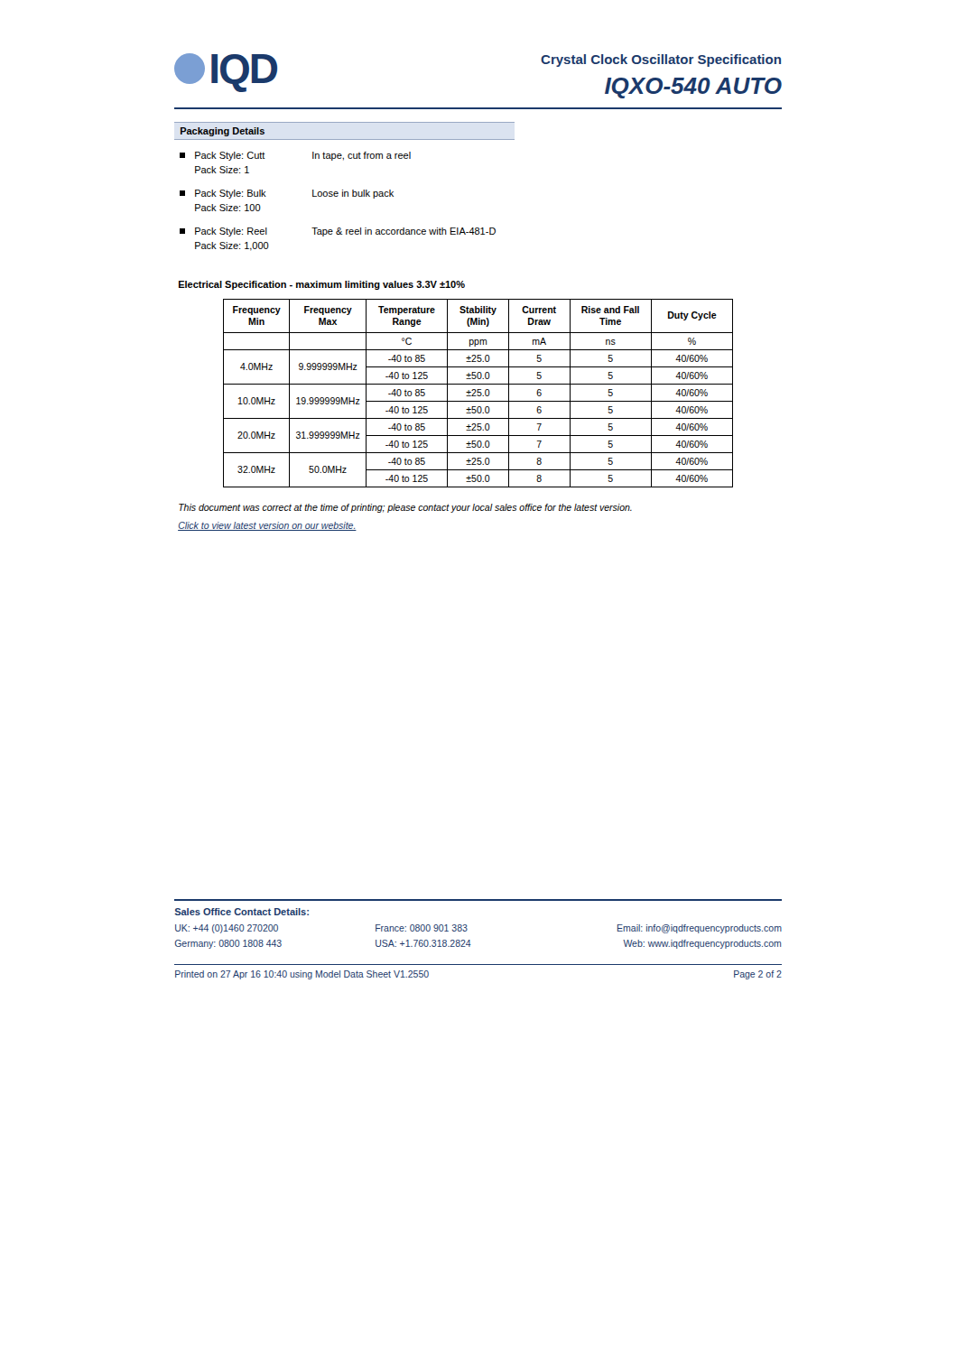IQD
Crystal Clock Oscillator Specification
IQXO-540 AUTO
Packaging Details
Pack Style: Cutt
Pack Size: 1
In tape, cut from a reel
Pack Style: Bulk
Pack Size: 100
Loose in bulk pack
Pack Style: Reel
Pack Size: 1,000
Tape & reel in accordance with EIA-481-D
Electrical Specification - maximum limiting values 3.3V ±10%
| Frequency Min | Frequency Max | Temperature Range | Stability (Min) | Current Draw | Rise and Fall Time | Duty Cycle |
| --- | --- | --- | --- | --- | --- | --- |
| | | °C | ppm | mA | ns | % |
| 4.0MHz | 9.999999MHz | -40 to 85 | ±25.0 | 5 | 5 | 40/60% |
| -40 to 125 | ±50.0 | 5 | 5 | 40/60% |
| 10.0MHz | 19.999999MHz | -40 to 85 | ±25.0 | 6 | 5 | 40/60% |
| -40 to 125 | ±50.0 | 6 | 5 | 40/60% |
| 20.0MHz | 31.999999MHz | -40 to 85 | ±25.0 | 7 | 5 | 40/60% |
| -40 to 125 | ±50.0 | 7 | 5 | 40/60% |
| 32.0MHz | 50.0MHz | -40 to 85 | ±25.0 | 8 | 5 | 40/60% |
| -40 to 125 | ±50.0 | 8 | 5 | 40/60% |
This document was correct at the time of printing; please contact your local sales office for the latest version.
Click to view latest version on our website.
Sales Office Contact Details:
UK: +44 (0)1460 270200
Germany: 0800 1808 443
France: 0800 901 383
USA: +1.760.318.2824
Email: info@iqdfrequencyproducts.com
Web: www.iqdfrequencyproducts.com
Printed on 27 Apr 16 10:40 using Model Data Sheet V1.2550 Page 2 of 2